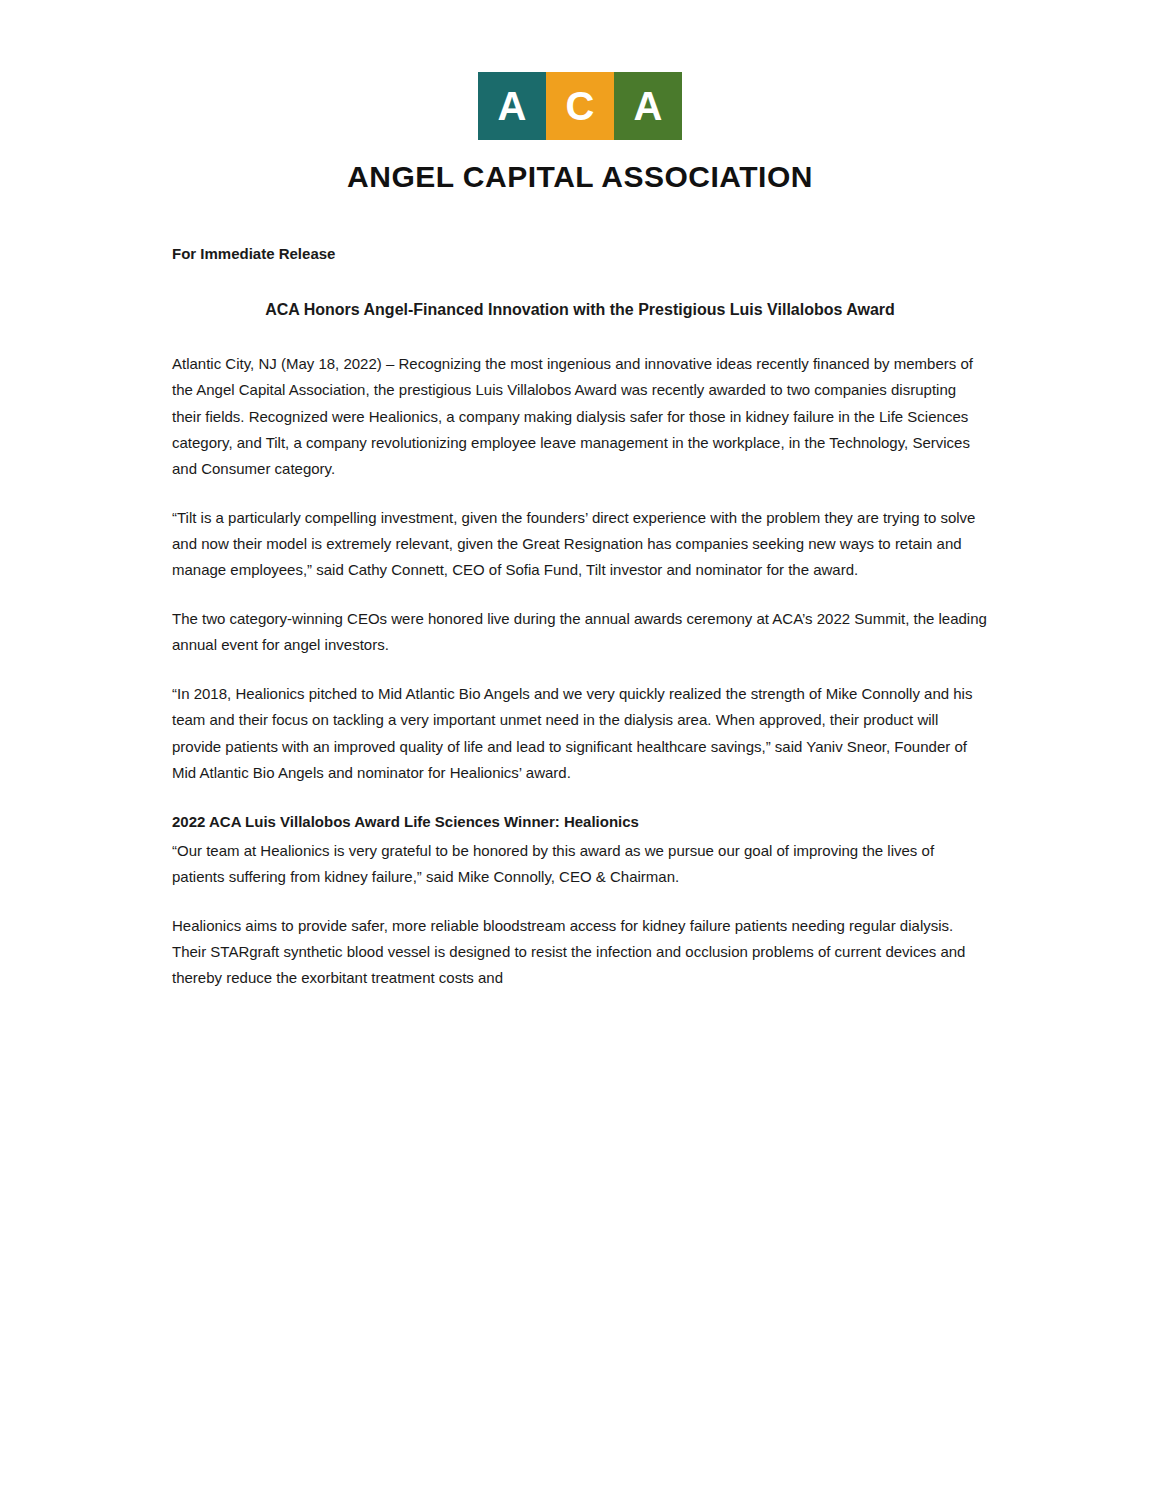ACA
ANGEL CAPITAL ASSOCIATION
For Immediate Release
ACA Honors Angel-Financed Innovation with the Prestigious Luis Villalobos Award
Atlantic City, NJ (May 18, 2022) – Recognizing the most ingenious and innovative ideas recently financed by members of the Angel Capital Association, the prestigious Luis Villalobos Award was recently awarded to two companies disrupting their fields. Recognized were Healionics, a company making dialysis safer for those in kidney failure in the Life Sciences category, and Tilt, a company revolutionizing employee leave management in the workplace, in the Technology, Services and Consumer category.
“Tilt is a particularly compelling investment, given the founders’ direct experience with the problem they are trying to solve and now their model is extremely relevant, given the Great Resignation has companies seeking new ways to retain and manage employees,” said Cathy Connett, CEO of Sofia Fund, Tilt investor and nominator for the award.
The two category-winning CEOs were honored live during the annual awards ceremony at ACA’s 2022 Summit, the leading annual event for angel investors.
“In 2018, Healionics pitched to Mid Atlantic Bio Angels and we very quickly realized the strength of Mike Connolly and his team and their focus on tackling a very important unmet need in the dialysis area. When approved, their product will provide patients with an improved quality of life and lead to significant healthcare savings,” said Yaniv Sneor, Founder of Mid Atlantic Bio Angels and nominator for Healionics’ award.
2022 ACA Luis Villalobos Award Life Sciences Winner: Healionics
“Our team at Healionics is very grateful to be honored by this award as we pursue our goal of improving the lives of patients suffering from kidney failure,” said Mike Connolly, CEO & Chairman.
Healionics aims to provide safer, more reliable bloodstream access for kidney failure patients needing regular dialysis. Their STARgraft synthetic blood vessel is designed to resist the infection and occlusion problems of current devices and thereby reduce the exorbitant treatment costs and